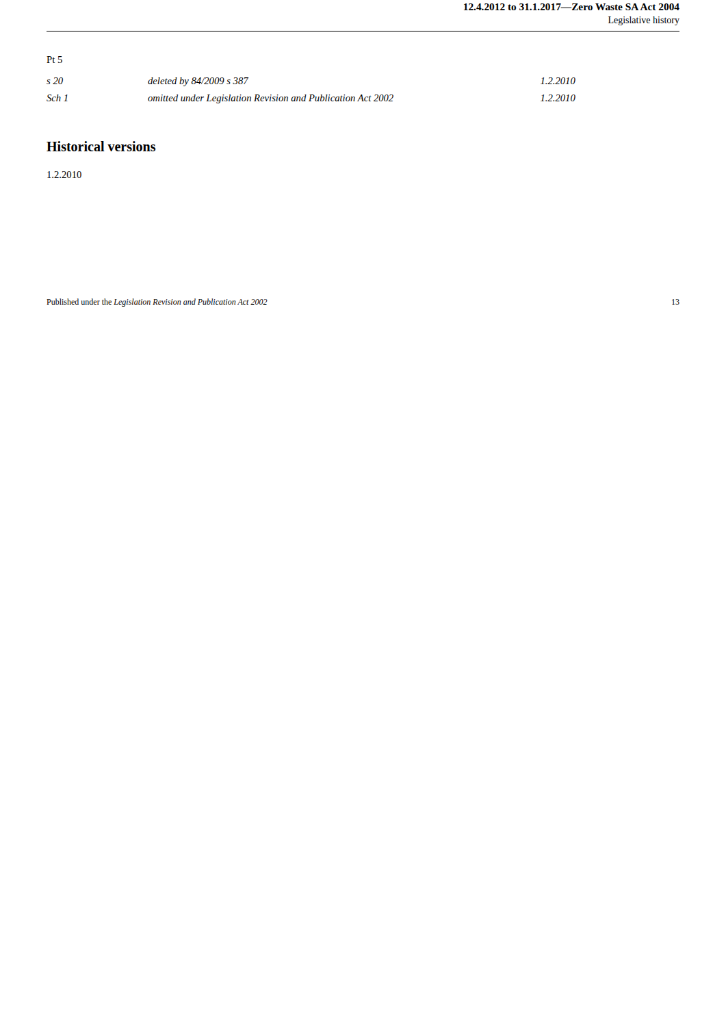12.4.2012 to 31.1.2017—Zero Waste SA Act 2004
Legislative history
Pt 5
| s 20 | deleted by 84/2009 s 387 | 1.2.2010 |
| Sch 1 | omitted under Legislation Revision and Publication Act 2002 | 1.2.2010 |
Historical versions
1.2.2010
Published under the Legislation Revision and Publication Act 2002
13